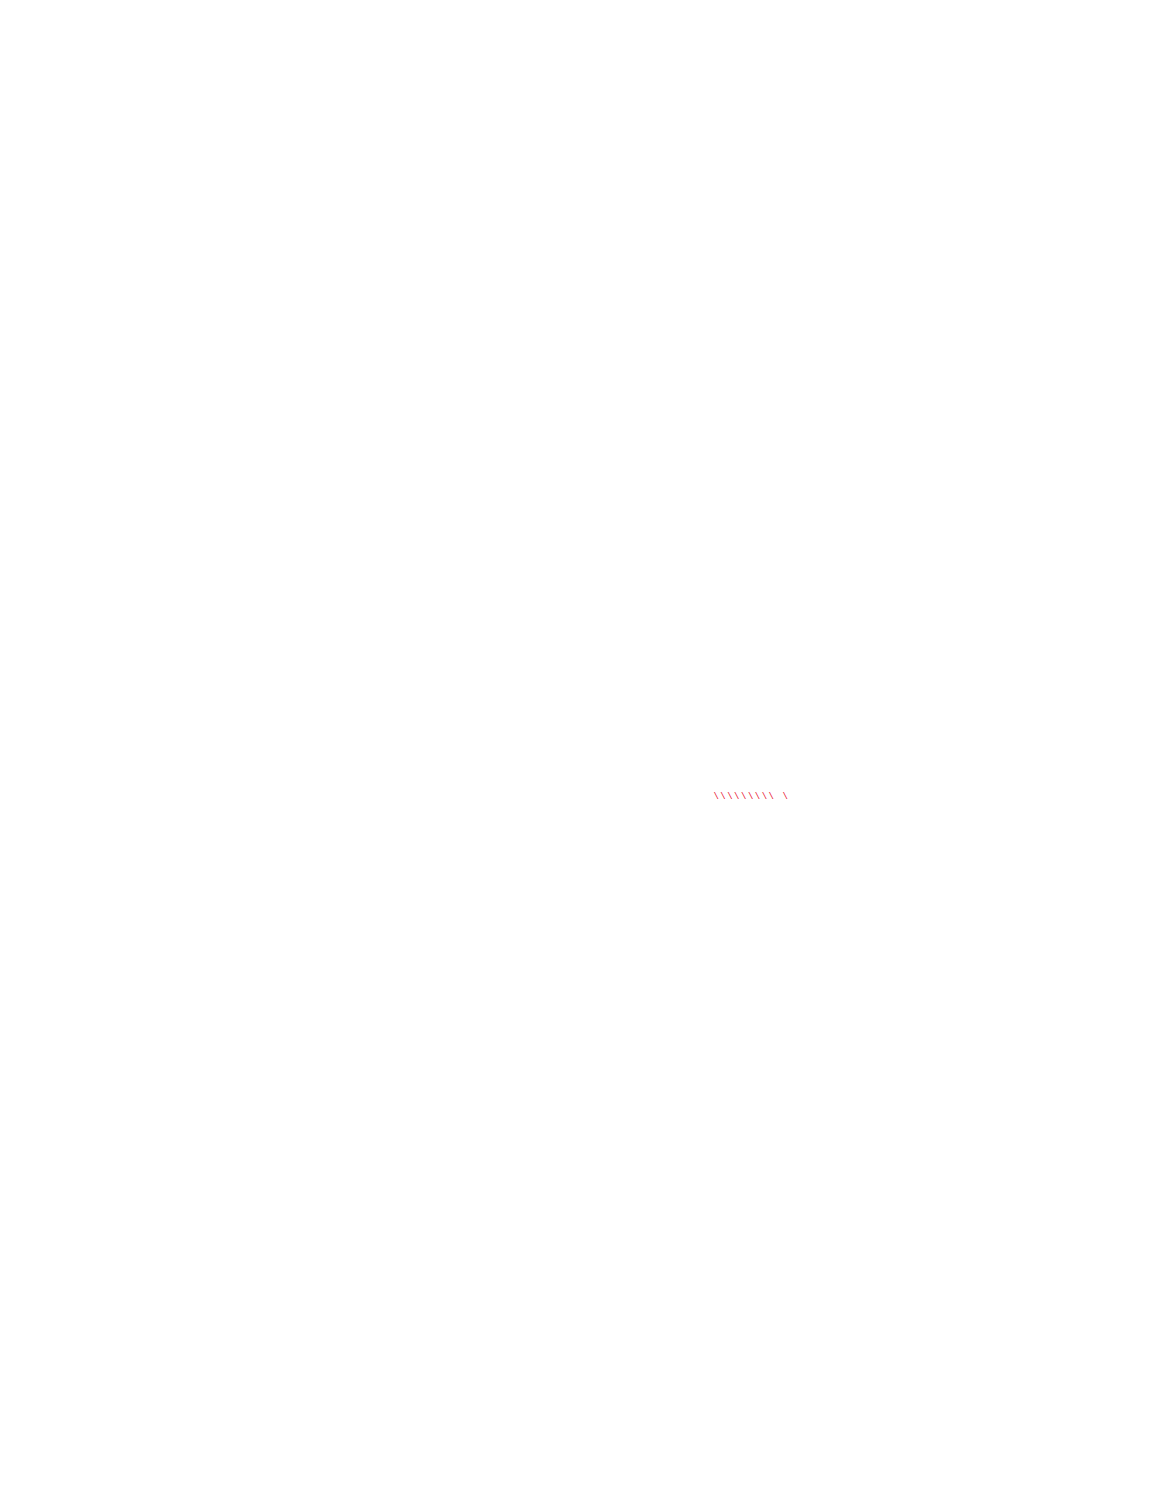\\\\\\\\\ \